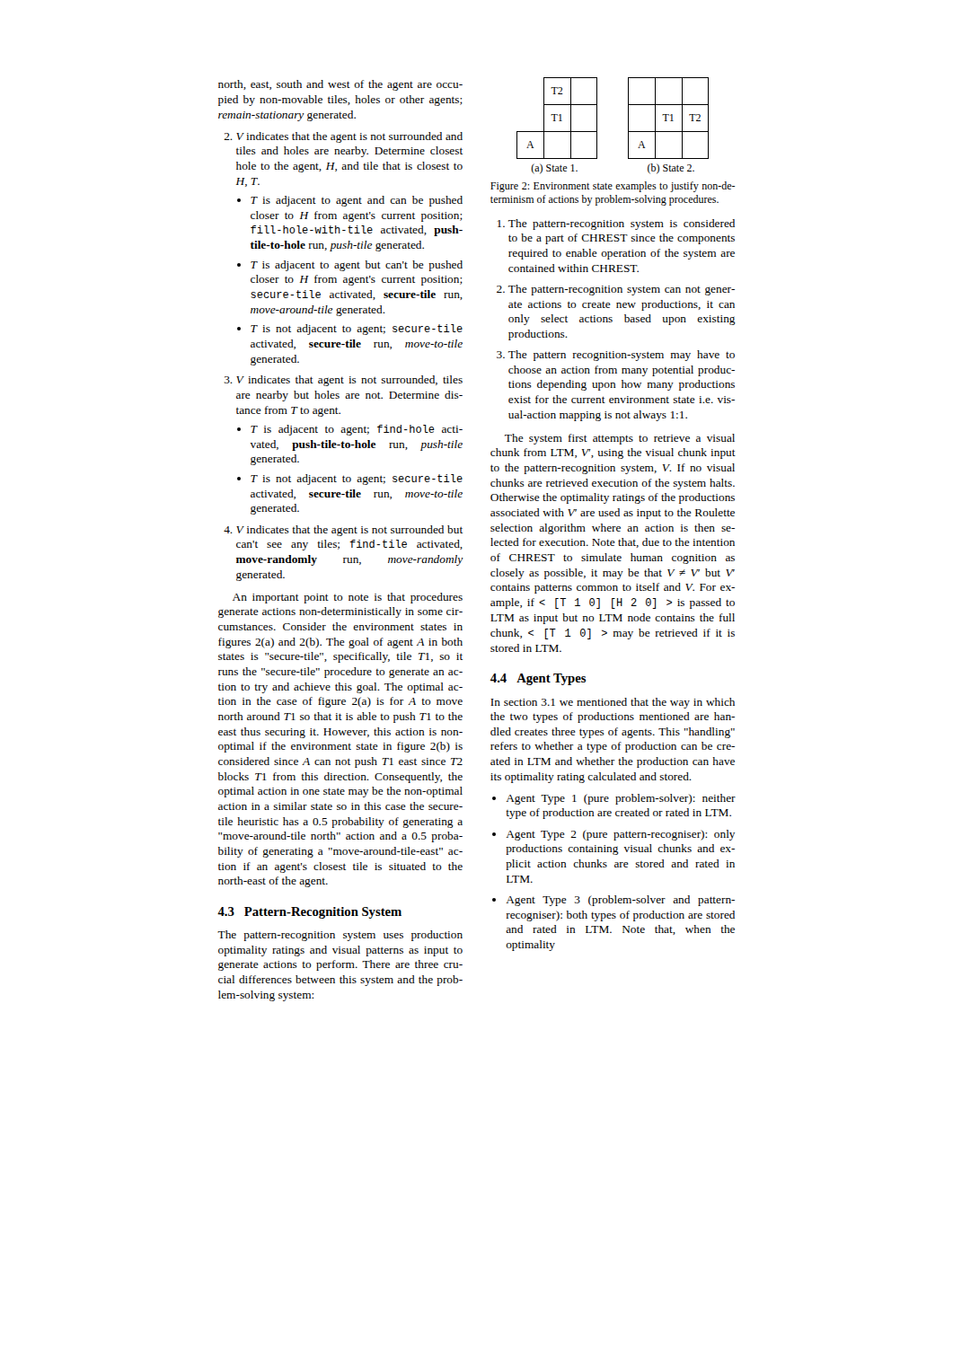north, east, south and west of the agent are occupied by non-movable tiles, holes or other agents; remain-stationary generated.
V indicates that the agent is not surrounded and tiles and holes are nearby. Determine closest hole to the agent, H, and tile that is closest to H, T.
T is adjacent to agent and can be pushed closer to H from agent's current position; fill-hole-with-tile activated, push-tile-to-hole run, push-tile generated.
T is adjacent to agent but can't be pushed closer to H from agent's current position; secure-tile activated, secure-tile run, move-around-tile generated.
T is not adjacent to agent; secure-tile activated, secure-tile run, move-to-tile generated.
V indicates that agent is not surrounded, tiles are nearby but holes are not. Determine distance from T to agent.
T is adjacent to agent; find-hole activated, push-tile-to-hole run, push-tile generated.
T is not adjacent to agent; secure-tile activated, secure-tile run, move-to-tile generated.
V indicates that the agent is not surrounded but can't see any tiles; find-tile activated, move-randomly run, move-randomly generated.
An important point to note is that procedures generate actions non-deterministically in some circumstances. Consider the environment states in figures 2(a) and 2(b). The goal of agent A in both states is "secure-tile", specifically, tile T1, so it runs the "secure-tile" procedure to generate an action to try and achieve this goal. The optimal action in the case of figure 2(a) is for A to move north around T1 so that it is able to push T1 to the east thus securing it. However, this action is non-optimal if the environment state in figure 2(b) is considered since A can not push T1 east since T2 blocks T1 from this direction. Consequently, the optimal action in one state may be the non-optimal action in a similar state so in this case the secure-tile heuristic has a 0.5 probability of generating a "move-around-tile north" action and a 0.5 probability of generating a "move-around-tile-east" action if an agent's closest tile is situated to the north-east of the agent.
4.3 Pattern-Recognition System
The pattern-recognition system uses production optimality ratings and visual patterns as input to generate actions to perform. There are three crucial differences between this system and the problem-solving system:
| | T2 | |
| | T1 | |
| A | | |
| | T1 | T2 |
| A | | |
(a) State 1. (b) State 2.
Figure 2: Environment state examples to justify non-determinism of actions by problem-solving procedures.
The pattern-recognition system is considered to be a part of CHREST since the components required to enable operation of the system are contained within CHREST.
The pattern-recognition system can not generate actions to create new productions, it can only select actions based upon existing productions.
The pattern recognition-system may have to choose an action from many potential productions depending upon how many productions exist for the current environment state i.e. visual-action mapping is not always 1:1.
The system first attempts to retrieve a visual chunk from LTM, V′, using the visual chunk input to the pattern-recognition system, V. If no visual chunks are retrieved execution of the system halts. Otherwise the optimality ratings of the productions associated with V′ are used as input to the Roulette selection algorithm where an action is then selected for execution. Note that, due to the intention of CHREST to simulate human cognition as closely as possible, it may be that V ≠ V′ but V′ contains patterns common to itself and V. For example, if < [T 1 0] [H 2 0] > is passed to LTM as input but no LTM node contains the full chunk, < [T 1 0] > may be retrieved if it is stored in LTM.
4.4 Agent Types
In section 3.1 we mentioned that the way in which the two types of productions mentioned are handled creates three types of agents. This "handling" refers to whether a type of production can be created in LTM and whether the production can have its optimality rating calculated and stored.
Agent Type 1 (pure problem-solver): neither type of production are created or rated in LTM.
Agent Type 2 (pure pattern-recogniser): only productions containing visual chunks and explicit action chunks are stored and rated in LTM.
Agent Type 3 (problem-solver and pattern-recogniser): both types of production are stored and rated in LTM. Note that, when the optimality